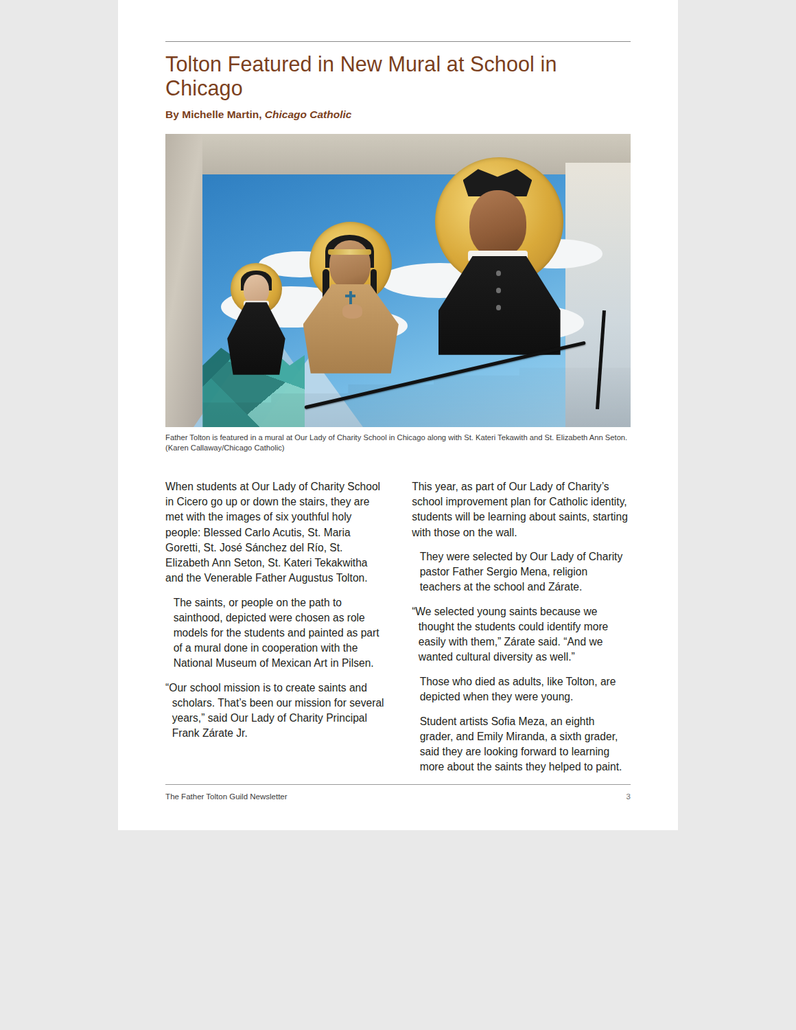Tolton Featured in New Mural at School in Chicago
By Michelle Martin, Chicago Catholic
Father Tolton is featured in a mural at Our Lady of Charity School in Chicago along with St. Kateri Tekawith and St. Elizabeth Ann Seton. (Karen Callaway/Chicago Catholic)
When students at Our Lady of Charity School in Cicero go up or down the stairs, they are met with the images of six youthful holy people: Blessed Carlo Acutis, St. Maria Goretti, St. José Sánchez del Río, St. Elizabeth Ann Seton, St. Kateri Tekakwitha and the Venerable Father Augustus Tolton.
The saints, or people on the path to sainthood, depicted were chosen as role models for the students and painted as part of a mural done in cooperation with the National Museum of Mexican Art in Pilsen.
“Our school mission is to create saints and scholars. That’s been our mission for several years,” said Our Lady of Charity Principal Frank Zárate Jr.
This year, as part of Our Lady of Charity’s school improvement plan for Catholic identity, students will be learning about saints, starting with those on the wall.
They were selected by Our Lady of Charity pastor Father Sergio Mena, religion teachers at the school and Zárate.
“We selected young saints because we thought the students could identify more easily with them,” Zárate said. “And we wanted cultural diversity as well.”
Those who died as adults, like Tolton, are depicted when they were young.
Student artists Sofia Meza, an eighth grader, and Emily Miranda, a sixth grader, said they are looking forward to learning more about the saints they helped to paint.
The Father Tolton Guild Newsletter 3